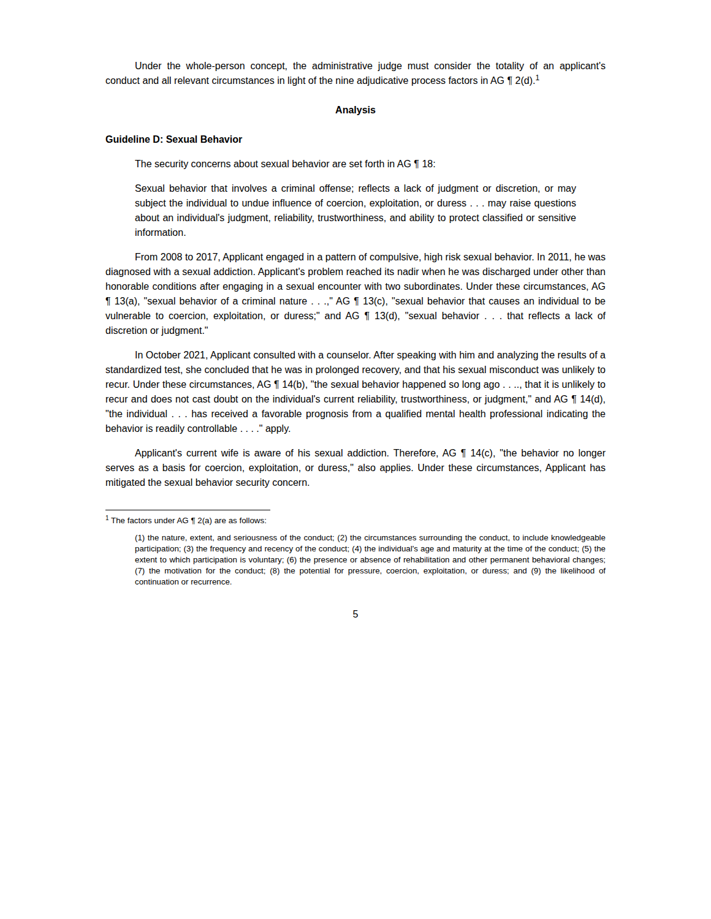Under the whole-person concept, the administrative judge must consider the totality of an applicant's conduct and all relevant circumstances in light of the nine adjudicative process factors in AG ¶ 2(d).1
Analysis
Guideline D: Sexual Behavior
The security concerns about sexual behavior are set forth in AG ¶ 18:
Sexual behavior that involves a criminal offense; reflects a lack of judgment or discretion, or may subject the individual to undue influence of coercion, exploitation, or duress . . . may raise questions about an individual's judgment, reliability, trustworthiness, and ability to protect classified or sensitive information.
From 2008 to 2017, Applicant engaged in a pattern of compulsive, high risk sexual behavior. In 2011, he was diagnosed with a sexual addiction. Applicant's problem reached its nadir when he was discharged under other than honorable conditions after engaging in a sexual encounter with two subordinates. Under these circumstances, AG ¶ 13(a), "sexual behavior of a criminal nature . . .," AG ¶ 13(c), "sexual behavior that causes an individual to be vulnerable to coercion, exploitation, or duress;" and AG ¶ 13(d), "sexual behavior . . . that reflects a lack of discretion or judgment."
In October 2021, Applicant consulted with a counselor. After speaking with him and analyzing the results of a standardized test, she concluded that he was in prolonged recovery, and that his sexual misconduct was unlikely to recur. Under these circumstances, AG ¶ 14(b), "the sexual behavior happened so long ago . . .., that it is unlikely to recur and does not cast doubt on the individual's current reliability, trustworthiness, or judgment," and AG ¶ 14(d), "the individual . . . has received a favorable prognosis from a qualified mental health professional indicating the behavior is readily controllable . . . ." apply.
Applicant's current wife is aware of his sexual addiction. Therefore, AG ¶ 14(c), "the behavior no longer serves as a basis for coercion, exploitation, or duress," also applies. Under these circumstances, Applicant has mitigated the sexual behavior security concern.
1 The factors under AG ¶ 2(a) are as follows:
(1) the nature, extent, and seriousness of the conduct; (2) the circumstances surrounding the conduct, to include knowledgeable participation; (3) the frequency and recency of the conduct; (4) the individual's age and maturity at the time of the conduct; (5) the extent to which participation is voluntary; (6) the presence or absence of rehabilitation and other permanent behavioral changes; (7) the motivation for the conduct; (8) the potential for pressure, coercion, exploitation, or duress; and (9) the likelihood of continuation or recurrence.
5